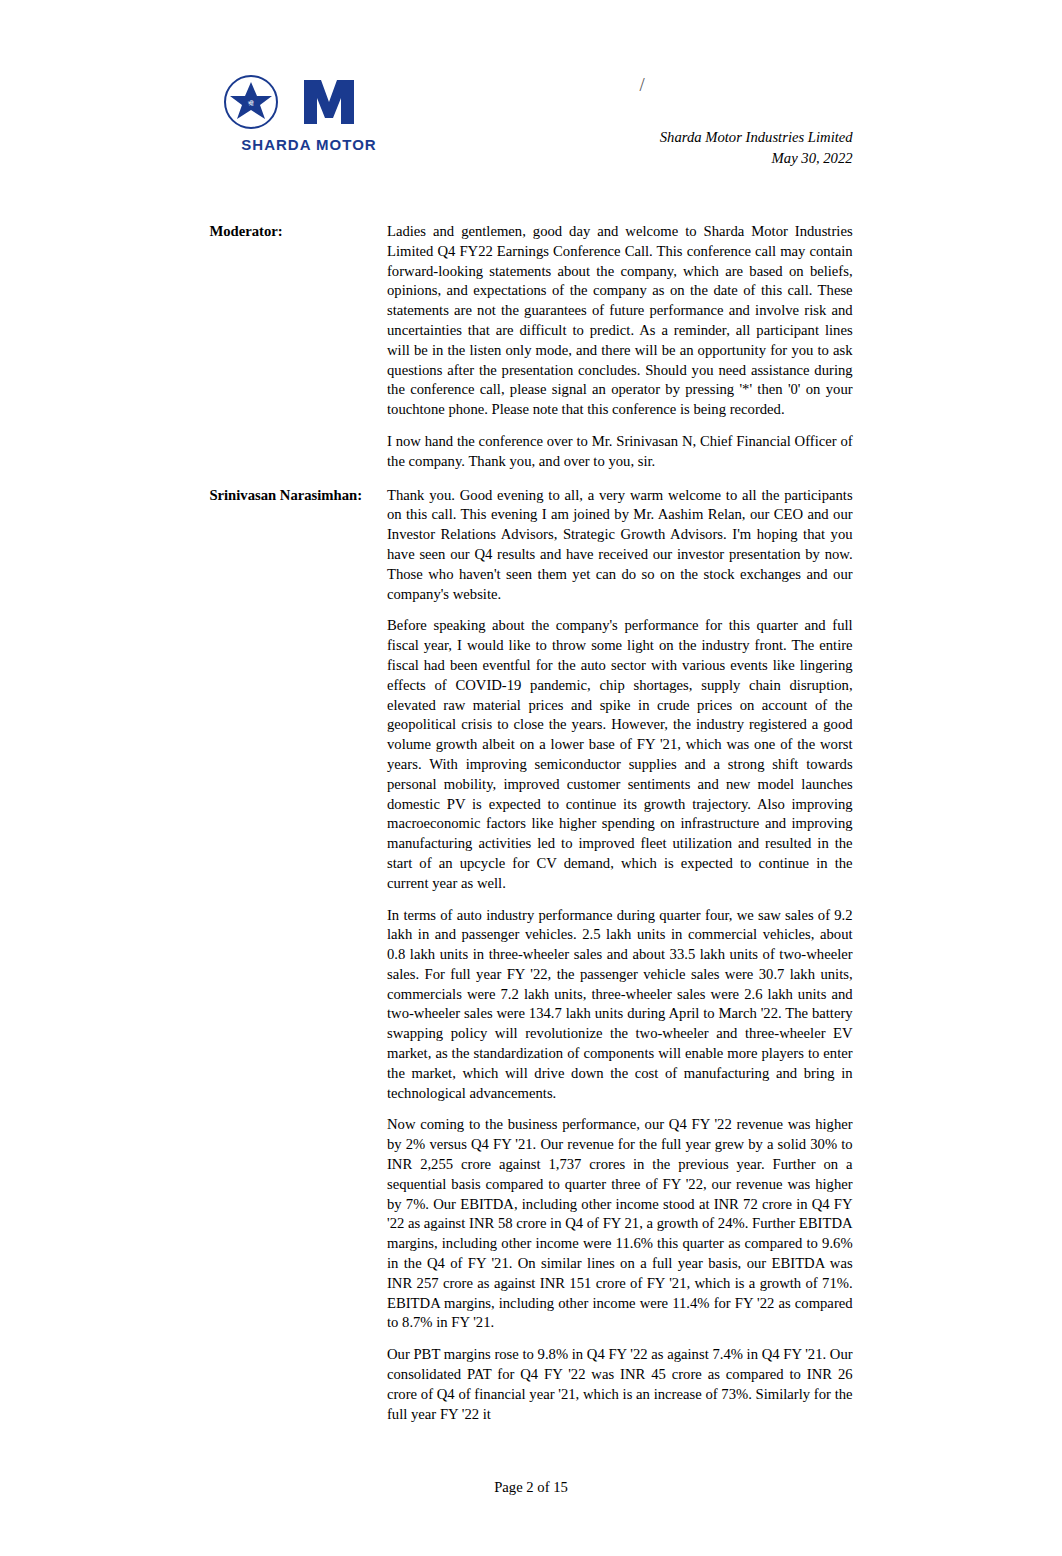श्री SHARDA MOTOR
/
Sharda Motor Industries Limited
May 30, 2022
| Moderator: | Ladies and gentlemen, good day and welcome to Sharda Motor Industries Limited Q4 FY22 Earnings Conference Call. This conference call may contain forward-looking statements about the company, which are based on beliefs, opinions, and expectations of the company as on the date of this call. These statements are not the guarantees of future performance and involve risk and uncertainties that are difficult to predict. As a reminder, all participant lines will be in the listen only mode, and there will be an opportunity for you to ask questions after the presentation concludes. Should you need assistance during the conference call, please signal an operator by pressing '*' then '0' on your touchtone phone. Please note that this conference is being recorded. I now hand the conference over to Mr. Srinivasan N, Chief Financial Officer of the company. Thank you, and over to you, sir. |
| Srinivasan Narasimhan: | Thank you. Good evening to all, a very warm welcome to all the participants on this call. This evening I am joined by Mr. Aashim Relan, our CEO and our Investor Relations Advisors, Strategic Growth Advisors. I'm hoping that you have seen our Q4 results and have received our investor presentation by now. Those who haven't seen them yet can do so on the stock exchanges and our company's website. Before speaking about the company's performance for this quarter and full fiscal year, I would like to throw some light on the industry front. The entire fiscal had been eventful for the auto sector with various events like lingering effects of COVID-19 pandemic, chip shortages, supply chain disruption, elevated raw material prices and spike in crude prices on account of the geopolitical crisis to close the years. However, the industry registered a good volume growth albeit on a lower base of FY '21, which was one of the worst years. With improving semiconductor supplies and a strong shift towards personal mobility, improved customer sentiments and new model launches domestic PV is expected to continue its growth trajectory. Also improving macroeconomic factors like higher spending on infrastructure and improving manufacturing activities led to improved fleet utilization and resulted in the start of an upcycle for CV demand, which is expected to continue in the current year as well. In terms of auto industry performance during quarter four, we saw sales of 9.2 lakh in and passenger vehicles. 2.5 lakh units in commercial vehicles, about 0.8 lakh units in three-wheeler sales and about 33.5 lakh units of two-wheeler sales. For full year FY '22, the passenger vehicle sales were 30.7 lakh units, commercials were 7.2 lakh units, three-wheeler sales were 2.6 lakh units and two-wheeler sales were 134.7 lakh units during April to March '22. The battery swapping policy will revolutionize the two-wheeler and three-wheeler EV market, as the standardization of components will enable more players to enter the market, which will drive down the cost of manufacturing and bring in technological advancements. Now coming to the business performance, our Q4 FY '22 revenue was higher by 2% versus Q4 FY '21. Our revenue for the full year grew by a solid 30% to INR 2,255 crore against 1,737 crores in the previous year. Further on a sequential basis compared to quarter three of FY '22, our revenue was higher by 7%. Our EBITDA, including other income stood at INR 72 crore in Q4 FY '22 as against INR 58 crore in Q4 of FY 21, a growth of 24%. Further EBITDA margins, including other income were 11.6% this quarter as compared to 9.6% in the Q4 of FY '21. On similar lines on a full year basis, our EBITDA was INR 257 crore as against INR 151 crore of FY '21, which is a growth of 71%. EBITDA margins, including other income were 11.4% for FY '22 as compared to 8.7% in FY '21. Our PBT margins rose to 9.8% in Q4 FY '22 as against 7.4% in Q4 FY '21. Our consolidated PAT for Q4 FY '22 was INR 45 crore as compared to INR 26 crore of Q4 of financial year '21, which is an increase of 73%. Similarly for the full year FY '22 it |
Page 2 of 15